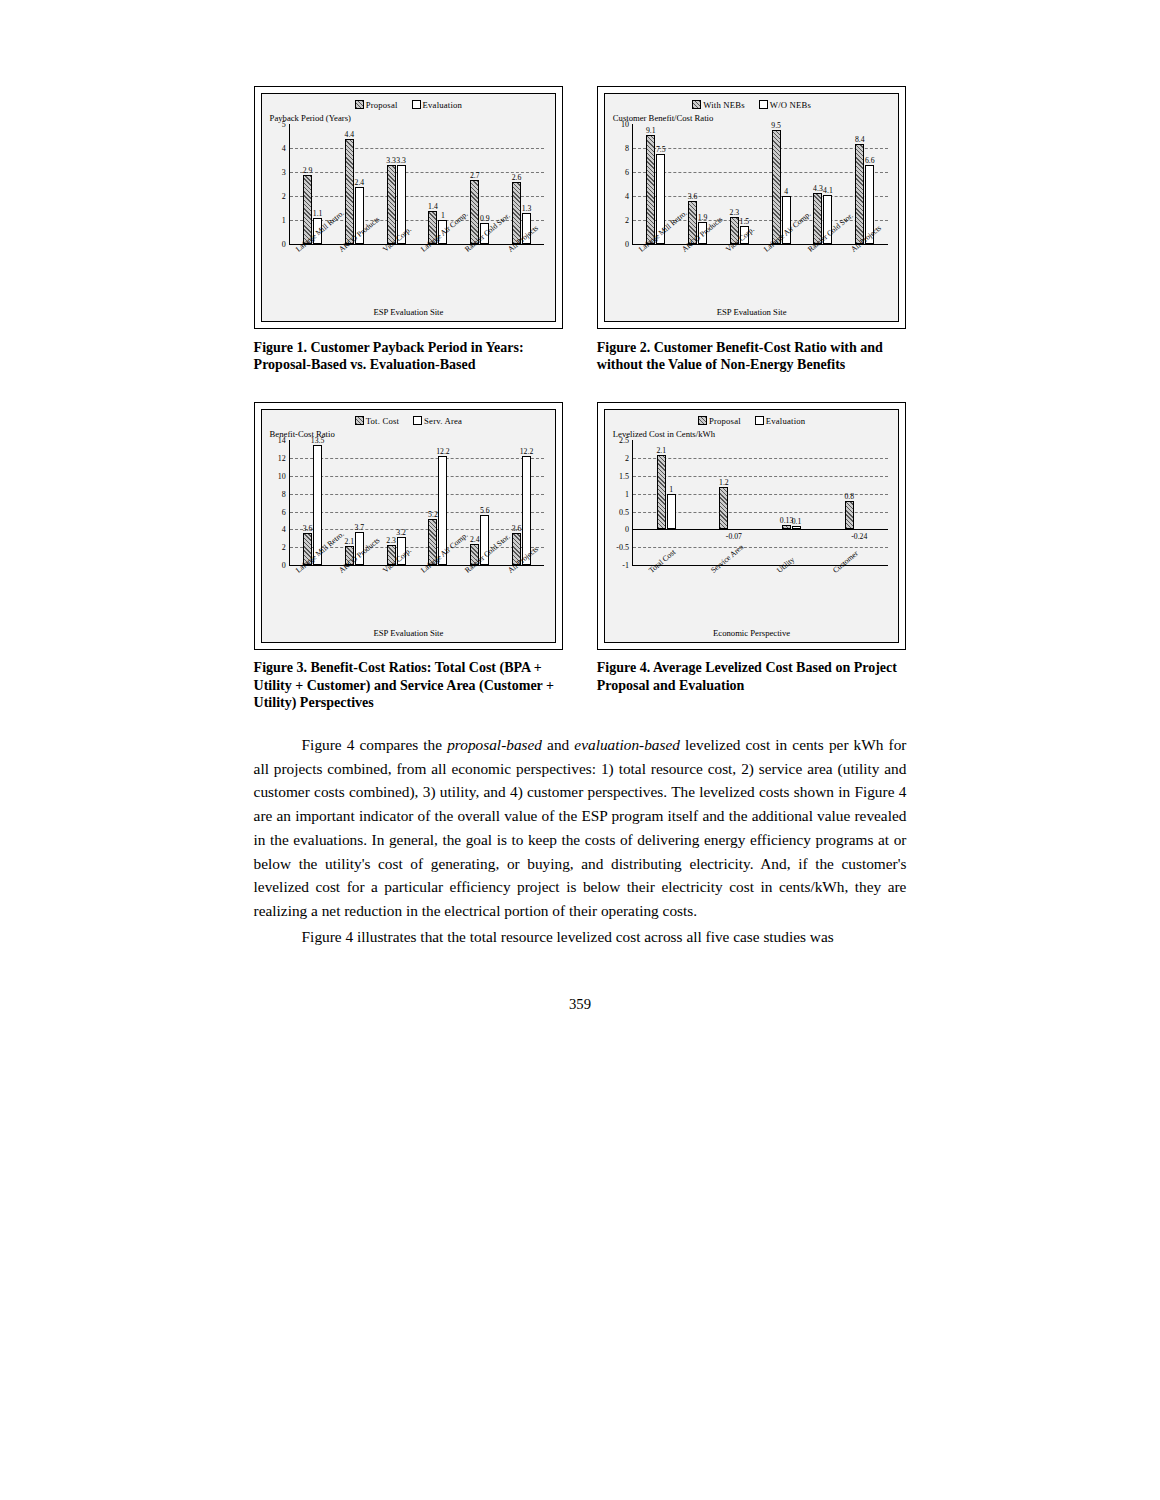Proposal Evaluation
Payback Period (Years)
5 4 3 2 1 0
2.9
1.1
4.4
2.4
3.3
3.3
1.4
1
2.7
0.9
2.6
1.3
Lafarge Mill Retro. ARCO Products Viox Corp. Lafarge Air Comp. Rainier Cold Stor. All Projects
ESP Evaluation Site
Figure 1. Customer Payback Period in Years: Proposal-Based vs. Evaluation-Based
With NEBs W/O NEBs
Customer Benefit/Cost Ratio
10 8 6 4 2 0
9.1
7.5
3.6
1.9
2.3
1.5
9.5
4
4.3
4.1
8.4
6.6
Lafarge Mill Retro. ARCO Products Viox Corp. Lafarge Air Comp. Rainier Cold Stor. All Projects
ESP Evaluation Site
Figure 2. Customer Benefit-Cost Ratio with and without the Value of Non-Energy Benefits
Tot. Cost Serv. Area
Benefit-Cost Ratio
14 12 10 8 6 4 2 0
3.6
13.5
2.1
3.7
2.3
3.2
5.2
12.2
2.4
5.6
3.6
12.2
Lafarge Mill Retro. ARCO Products Viox Corp. Lafarge Air Comp. Rainier Cold Stor. All Projects
ESP Evaluation Site
Figure 3. Benefit-Cost Ratios: Total Cost (BPA + Utility + Customer) and Service Area (Customer + Utility) Perspectives
Proposal Evaluation
Levelized Cost in Cents/kWh
2.5 2 1.5 1 0.5 0 -0.5 -1
2.1
1
1.2
-0.07
0.13
0.1
0.8
-0.24
Total Cost Service Area Utility Customer
Economic Perspective
Figure 4. Average Levelized Cost Based on Project Proposal and Evaluation
Figure 4 compares the proposal-based and evaluation-based levelized cost in cents per kWh for all projects combined, from all economic perspectives: 1) total resource cost, 2) service area (utility and customer costs combined), 3) utility, and 4) customer perspectives. The levelized costs shown in Figure 4 are an important indicator of the overall value of the ESP program itself and the additional value revealed in the evaluations. In general, the goal is to keep the costs of delivering energy efficiency programs at or below the utility's cost of generating, or buying, and distributing electricity. And, if the customer's levelized cost for a particular efficiency project is below their electricity cost in cents/kWh, they are realizing a net reduction in the electrical portion of their operating costs.
Figure 4 illustrates that the total resource levelized cost across all five case studies was
359